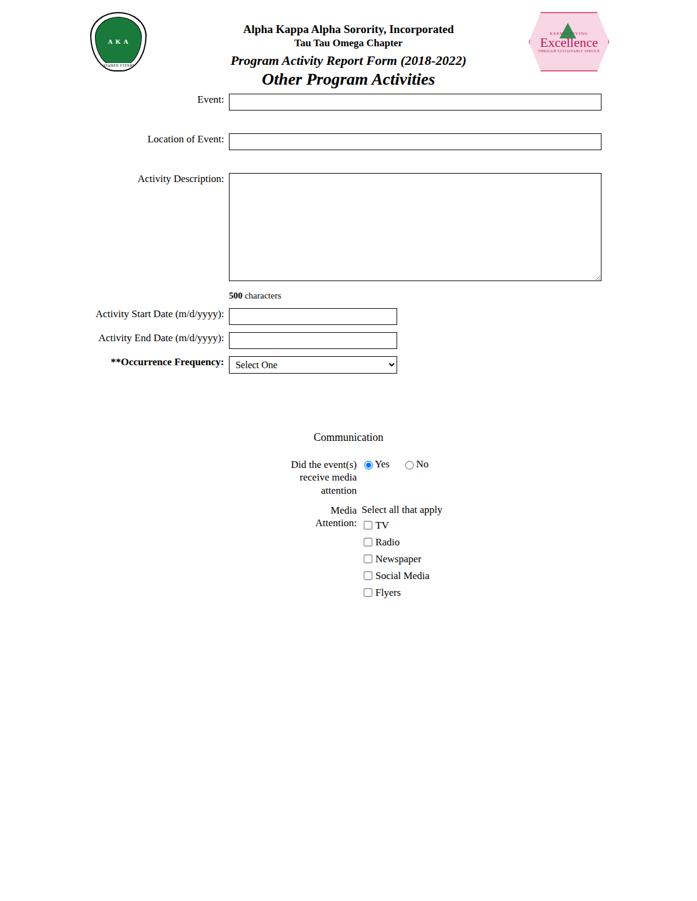A K A
ΩΜΕΓΑΤΩΜΕΝ ΥΤΕΝΦΕΝΤΑΙ
Exemplifying
Excellence
Through Sustainable Service
Alpha Kappa Alpha Sorority, Incorporated
Tau Tau Omega Chapter
Program Activity Report Form (2018-2022)
Other Program Activities
| Event: | |
| Location of Event: | |
| Activity Description: | |
| | 500 characters |
| Activity Start Date (m/d/yyyy): | |
| Activity End Date (m/d/yyyy): | |
| **Occurrence Frequency: | Select One |
Communication
| Did the event(s) receive media attention | Yes No |
| Media Attention: | Select all that apply TV Radio Newspaper Social Media Flyers |